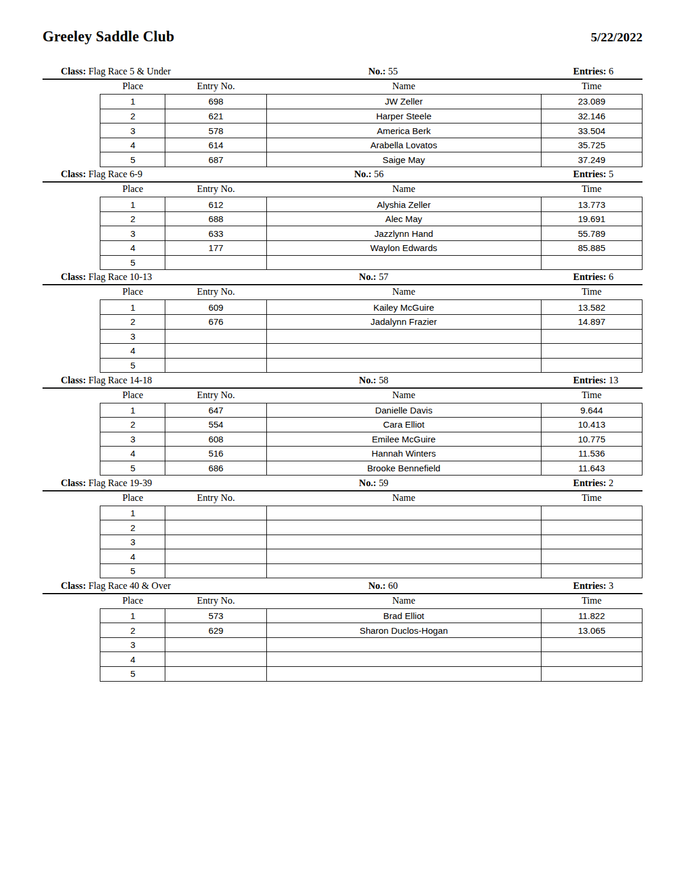Greeley Saddle Club
5/22/2022
Class: Flag Race 5 & Under
No.: 55
Entries: 6
| | Place | Entry No. | Name | Time |
| --- | --- | --- | --- | --- |
| | 1 | 698 | JW Zeller | 23.089 |
| | 2 | 621 | Harper Steele | 32.146 |
| | 3 | 578 | America Berk | 33.504 |
| | 4 | 614 | Arabella Lovatos | 35.725 |
| | 5 | 687 | Saige May | 37.249 |
Class: Flag Race 6-9
No.: 56
Entries: 5
| | Place | Entry No. | Name | Time |
| --- | --- | --- | --- | --- |
| | 1 | 612 | Alyshia Zeller | 13.773 |
| | 2 | 688 | Alec May | 19.691 |
| | 3 | 633 | Jazzlynn Hand | 55.789 |
| | 4 | 177 | Waylon Edwards | 85.885 |
| | 5 | | | |
Class: Flag Race 10-13
No.: 57
Entries: 6
| | Place | Entry No. | Name | Time |
| --- | --- | --- | --- | --- |
| | 1 | 609 | Kailey McGuire | 13.582 |
| | 2 | 676 | Jadalynn Frazier | 14.897 |
| | 3 | | | |
| | 4 | | | |
| | 5 | | | |
Class: Flag Race 14-18
No.: 58
Entries: 13
| | Place | Entry No. | Name | Time |
| --- | --- | --- | --- | --- |
| | 1 | 647 | Danielle Davis | 9.644 |
| | 2 | 554 | Cara Elliot | 10.413 |
| | 3 | 608 | Emilee McGuire | 10.775 |
| | 4 | 516 | Hannah Winters | 11.536 |
| | 5 | 686 | Brooke Bennefield | 11.643 |
Class: Flag Race 19-39
No.: 59
Entries: 2
| | Place | Entry No. | Name | Time |
| --- | --- | --- | --- | --- |
| | 1 | | | |
| | 2 | | | |
| | 3 | | | |
| | 4 | | | |
| | 5 | | | |
Class: Flag Race 40 & Over
No.: 60
Entries: 3
| | Place | Entry No. | Name | Time |
| --- | --- | --- | --- | --- |
| | 1 | 573 | Brad Elliot | 11.822 |
| | 2 | 629 | Sharon Duclos-Hogan | 13.065 |
| | 3 | | | |
| | 4 | | | |
| | 5 | | | |